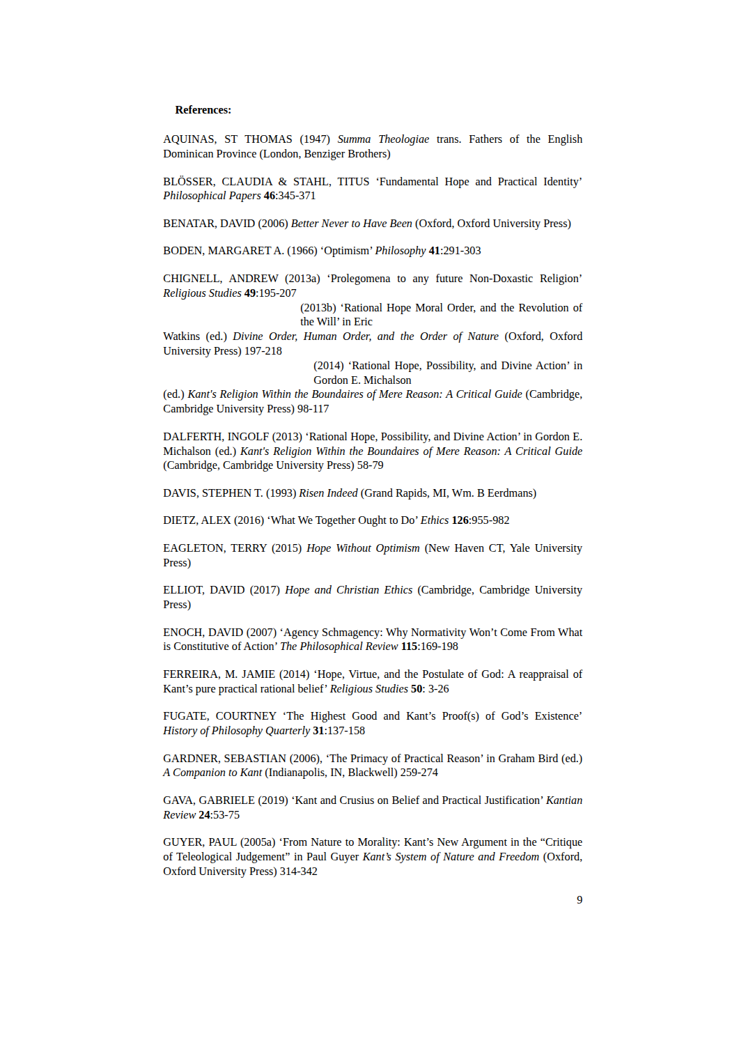References:
AQUINAS, ST THOMAS (1947) Summa Theologiae trans. Fathers of the English Dominican Province (London, Benziger Brothers)
BLÖSSER, CLAUDIA & STAHL, TITUS ‘Fundamental Hope and Practical Identity’ Philosophical Papers 46:345-371
BENATAR, DAVID (2006) Better Never to Have Been (Oxford, Oxford University Press)
BODEN, MARGARET A. (1966) ‘Optimism’ Philosophy 41:291-303
CHIGNELL, ANDREW (2013a) ‘Prolegomena to any future Non-Doxastic Religion’ Religious Studies 49:195-207
(2013b) ‘Rational Hope Moral Order, and the Revolution of the Will’ in Eric
Watkins (ed.) Divine Order, Human Order, and the Order of Nature (Oxford, Oxford University Press) 197-218
(2014) ‘Rational Hope, Possibility, and Divine Action’ in Gordon E. Michalson
(ed.) Kant's Religion Within the Boundaires of Mere Reason: A Critical Guide (Cambridge, Cambridge University Press) 98-117
DALFERTH, INGOLF (2013) ‘Rational Hope, Possibility, and Divine Action’ in Gordon E. Michalson (ed.) Kant's Religion Within the Boundaires of Mere Reason: A Critical Guide (Cambridge, Cambridge University Press) 58-79
DAVIS, STEPHEN T. (1993) Risen Indeed (Grand Rapids, MI, Wm. B Eerdmans)
DIETZ, ALEX (2016) ‘What We Together Ought to Do’ Ethics 126:955-982
EAGLETON, TERRY (2015) Hope Without Optimism (New Haven CT, Yale University Press)
ELLIOT, DAVID (2017) Hope and Christian Ethics (Cambridge, Cambridge University Press)
ENOCH, DAVID (2007) ‘Agency Schmagency: Why Normativity Won’t Come From What is Constitutive of Action’ The Philosophical Review 115:169-198
FERREIRA, M. JAMIE (2014) ‘Hope, Virtue, and the Postulate of God: A reappraisal of Kant’s pure practical rational belief’ Religious Studies 50: 3-26
FUGATE, COURTNEY ‘The Highest Good and Kant’s Proof(s) of God’s Existence’ History of Philosophy Quarterly 31:137-158
GARDNER, SEBASTIAN (2006), ‘The Primacy of Practical Reason’ in Graham Bird (ed.) A Companion to Kant (Indianapolis, IN, Blackwell) 259-274
GAVA, GABRIELE (2019) ‘Kant and Crusius on Belief and Practical Justification’ Kantian Review 24:53-75
GUYER, PAUL (2005a) ‘From Nature to Morality: Kant’s New Argument in the “Critique of Teleological Judgement” in Paul Guyer Kant’s System of Nature and Freedom (Oxford, Oxford University Press) 314-342
9